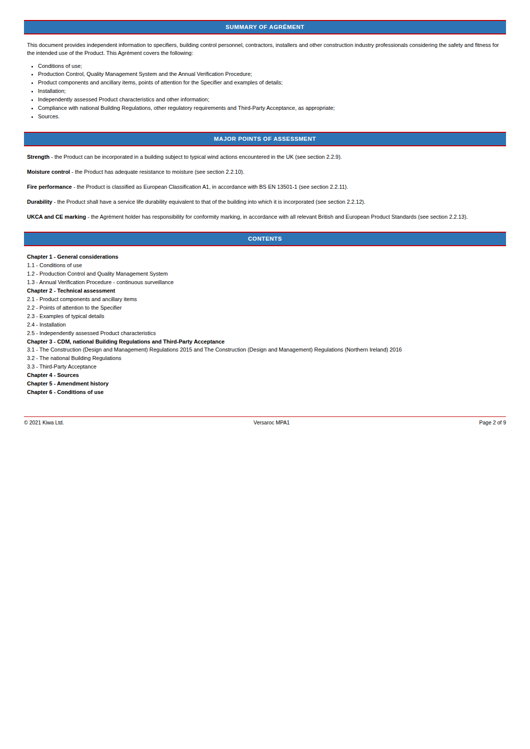SUMMARY OF AGRÉMENT
This document provides independent information to specifiers, building control personnel, contractors, installers and other construction industry professionals considering the safety and fitness for the intended use of the Product. This Agrément covers the following:
Conditions of use;
Production Control, Quality Management System and the Annual Verification Procedure;
Product components and ancillary items, points of attention for the Specifier and examples of details;
Installation;
Independently assessed Product characteristics and other information;
Compliance with national Building Regulations, other regulatory requirements and Third-Party Acceptance, as appropriate;
Sources.
MAJOR POINTS OF ASSESSMENT
Strength - the Product can be incorporated in a building subject to typical wind actions encountered in the UK (see section 2.2.9).
Moisture control - the Product has adequate resistance to moisture (see section 2.2.10).
Fire performance - the Product is classified as European Classification A1, in accordance with BS EN 13501-1 (see section 2.2.11).
Durability - the Product shall have a service life durability equivalent to that of the building into which it is incorporated (see section 2.2.12).
UKCA and CE marking - the Agrément holder has responsibility for conformity marking, in accordance with all relevant British and European Product Standards (see section 2.2.13).
CONTENTS
Chapter 1 - General considerations
1.1 - Conditions of use
1.2 - Production Control and Quality Management System
1.3 - Annual Verification Procedure - continuous surveillance
Chapter 2 - Technical assessment
2.1 - Product components and ancillary items
2.2 - Points of attention to the Specifier
2.3 - Examples of typical details
2.4 - Installation
2.5 - Independently assessed Product characteristics
Chapter 3 - CDM, national Building Regulations and Third-Party Acceptance
3.1 - The Construction (Design and Management) Regulations 2015 and The Construction (Design and Management) Regulations (Northern Ireland) 2016
3.2 - The national Building Regulations
3.3 - Third-Party Acceptance
Chapter 4 - Sources
Chapter 5 - Amendment history
Chapter 6 - Conditions of use
© 2021 Kiwa Ltd. Versaroc MPA1 Page 2 of 9